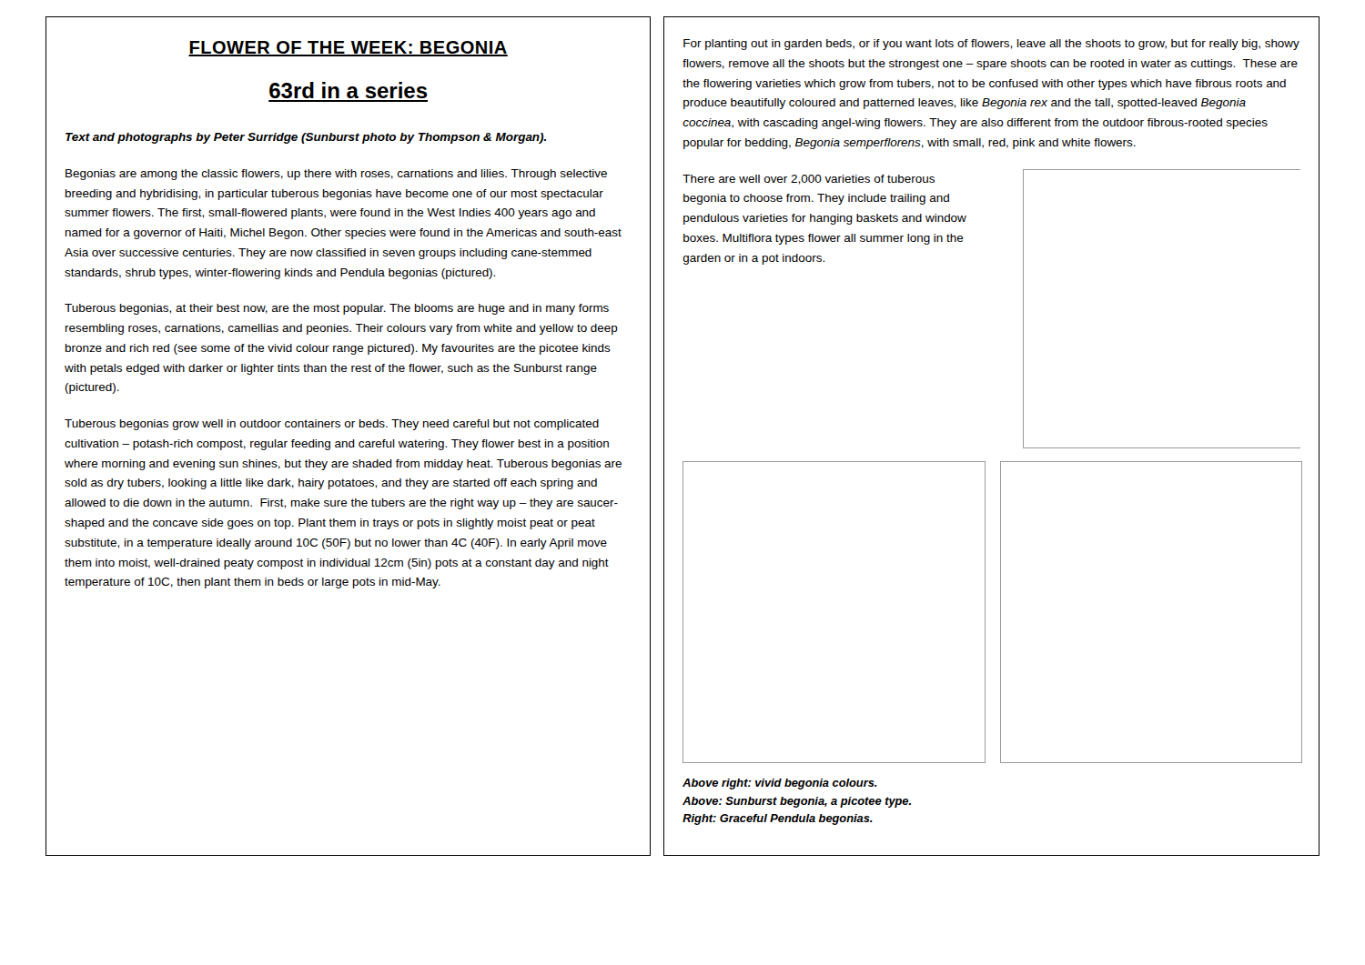FLOWER OF THE WEEK: BEGONIA
63rd in a series
Text and photographs by Peter Surridge (Sunburst photo by Thompson & Morgan).
Begonias are among the classic flowers, up there with roses, carnations and lilies. Through selective breeding and hybridising, in particular tuberous begonias have become one of our most spectacular summer flowers. The first, small-flowered plants, were found in the West Indies 400 years ago and named for a governor of Haiti, Michel Begon. Other species were found in the Americas and south-east Asia over successive centuries. They are now classified in seven groups including cane-stemmed standards, shrub types, winter-flowering kinds and Pendula begonias (pictured).
Tuberous begonias, at their best now, are the most popular. The blooms are huge and in many forms resembling roses, carnations, camellias and peonies. Their colours vary from white and yellow to deep bronze and rich red (see some of the vivid colour range pictured). My favourites are the picotee kinds with petals edged with darker or lighter tints than the rest of the flower, such as the Sunburst range (pictured).
Tuberous begonias grow well in outdoor containers or beds. They need careful but not complicated cultivation – potash-rich compost, regular feeding and careful watering. They flower best in a position where morning and evening sun shines, but they are shaded from midday heat. Tuberous begonias are sold as dry tubers, looking a little like dark, hairy potatoes, and they are started off each spring and allowed to die down in the autumn. First, make sure the tubers are the right way up – they are saucer-shaped and the concave side goes on top. Plant them in trays or pots in slightly moist peat or peat substitute, in a temperature ideally around 10C (50F) but no lower than 4C (40F). In early April move them into moist, well-drained peaty compost in individual 12cm (5in) pots at a constant day and night temperature of 10C, then plant them in beds or large pots in mid-May.
For planting out in garden beds, or if you want lots of flowers, leave all the shoots to grow, but for really big, showy flowers, remove all the shoots but the strongest one – spare shoots can be rooted in water as cuttings. These are the flowering varieties which grow from tubers, not to be confused with other types which have fibrous roots and produce beautifully coloured and patterned leaves, like Begonia rex and the tall, spotted-leaved Begonia coccinea, with cascading angel-wing flowers. They are also different from the outdoor fibrous-rooted species popular for bedding, Begonia semperflorens, with small, red, pink and white flowers.
There are well over 2,000 varieties of tuberous begonia to choose from. They include trailing and pendulous varieties for hanging baskets and window boxes. Multiflora types flower all summer long in the garden or in a pot indoors.
Above right: vivid begonia colours.
Above: Sunburst begonia, a picotee type.
Right: Graceful Pendula begonias.